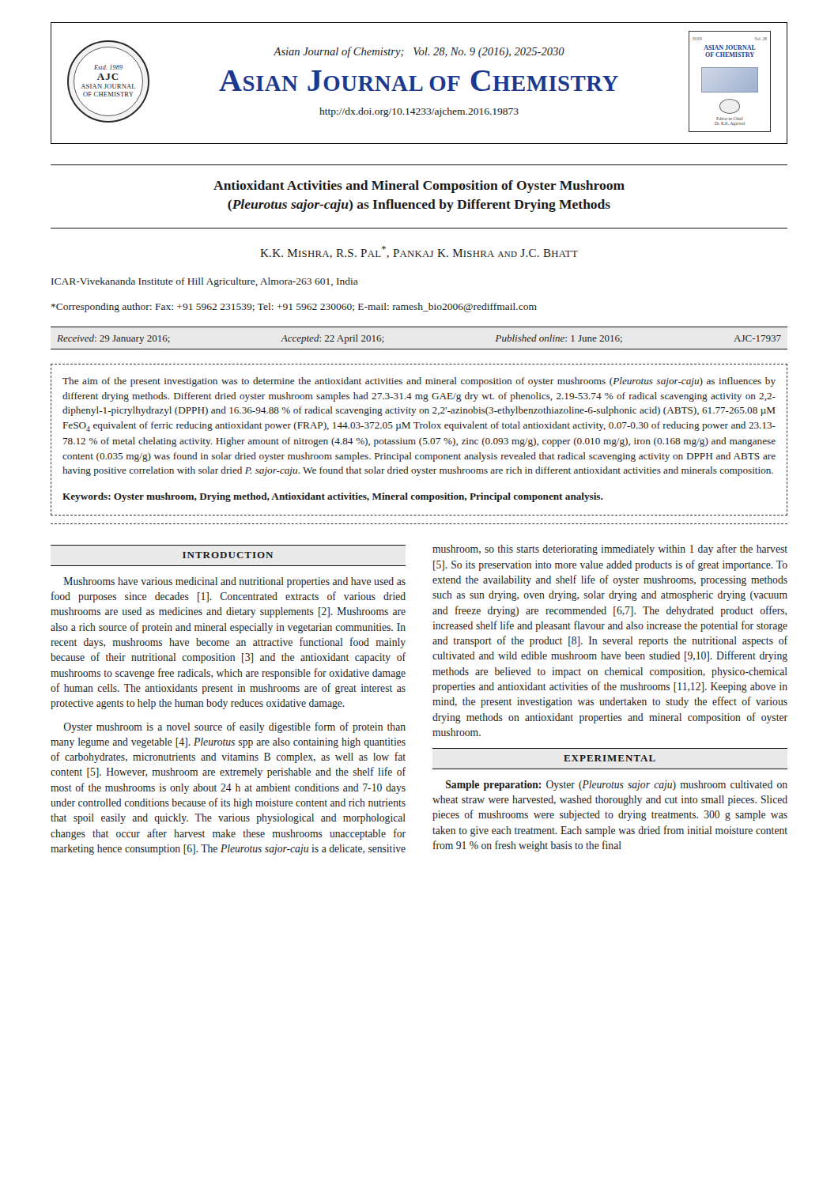Estd. 1989 AJC ASIAN JOURNAL OF CHEMISTRY
Asian Journal of Chemistry; Vol. 28, No. 9 (2016), 2025-2030
ASIAN JOURNAL OF CHEMISTRY
http://dx.doi.org/10.14233/ajchem.2016.19873
ISSN Vol. 28
ASIAN JOURNAL
OF CHEMISTRY
Editor-in-Chief
Dr. R.K. Agarwal
Antioxidant Activities and Mineral Composition of Oyster Mushroom
(Pleurotus sajor-caju) as Influenced by Different Drying Methods
K.K. MISHRA, R.S. PAL*, PANKAJ K. MISHRA and J.C. BHATT
ICAR-Vivekananda Institute of Hill Agriculture, Almora-263 601, India
*Corresponding author: Fax: +91 5962 231539; Tel: +91 5962 230060; E-mail: ramesh_bio2006@rediffmail.com
Received: 29 January 2016; Accepted: 22 April 2016; Published online: 1 June 2016; AJC-17937
The aim of the present investigation was to determine the antioxidant activities and mineral composition of oyster mushrooms (Pleurotus sajor-caju) as influences by different drying methods. Different dried oyster mushroom samples had 27.3-31.4 mg GAE/g dry wt. of phenolics, 2.19-53.74 % of radical scavenging activity on 2,2-diphenyl-1-picrylhydrazyl (DPPH) and 16.36-94.88 % of radical scavenging activity on 2,2'-azinobis(3-ethylbenzothiazoline-6-sulphonic acid) (ABTS), 61.77-265.08 µM FeSO4 equivalent of ferric reducing antioxidant power (FRAP), 144.03-372.05 µM Trolox equivalent of total antioxidant activity, 0.07-0.30 of reducing power and 23.13-78.12 % of metal chelating activity. Higher amount of nitrogen (4.84 %), potassium (5.07 %), zinc (0.093 mg/g), copper (0.010 mg/g), iron (0.168 mg/g) and manganese content (0.035 mg/g) was found in solar dried oyster mushroom samples. Principal component analysis revealed that radical scavenging activity on DPPH and ABTS are having positive correlation with solar dried P. sajor-caju. We found that solar dried oyster mushrooms are rich in different antioxidant activities and minerals composition.
Keywords: Oyster mushroom, Drying method, Antioxidant activities, Mineral composition, Principal component analysis.
INTRODUCTION
Mushrooms have various medicinal and nutritional properties and have used as food purposes since decades [1]. Concentrated extracts of various dried mushrooms are used as medicines and dietary supplements [2]. Mushrooms are also a rich source of protein and mineral especially in vegetarian communities. In recent days, mushrooms have become an attractive functional food mainly because of their nutritional composition [3] and the antioxidant capacity of mushrooms to scavenge free radicals, which are responsible for oxidative damage of human cells. The antioxidants present in mushrooms are of great interest as protective agents to help the human body reduces oxidative damage.
Oyster mushroom is a novel source of easily digestible form of protein than many legume and vegetable [4]. Pleurotus spp are also containing high quantities of carbohydrates, micronutrients and vitamins B complex, as well as low fat content [5]. However, mushroom are extremely perishable and the shelf life of most of the mushrooms is only about 24 h at ambient conditions and 7-10 days under controlled conditions because of its high moisture content and rich nutrients that spoil easily and quickly. The various physiological and morphological changes that occur after harvest make these mushrooms unacceptable for marketing hence consumption [6]. The Pleurotus sajor-caju is a delicate, sensitive mushroom, so this starts deteriorating immediately within 1 day after the harvest [5]. So its preservation into more value added products is of great importance. To extend the availability and shelf life of oyster mushrooms, processing methods such as sun drying, oven drying, solar drying and atmospheric drying (vacuum and freeze drying) are recommended [6,7]. The dehydrated product offers, increased shelf life and pleasant flavour and also increase the potential for storage and transport of the product [8]. In several reports the nutritional aspects of cultivated and wild edible mushroom have been studied [9,10]. Different drying methods are believed to impact on chemical composition, physico-chemical properties and antioxidant activities of the mushrooms [11,12]. Keeping above in mind, the present investigation was undertaken to study the effect of various drying methods on antioxidant properties and mineral composition of oyster mushroom.
EXPERIMENTAL
Sample preparation: Oyster (Pleurotus sajor caju) mushroom cultivated on wheat straw were harvested, washed thoroughly and cut into small pieces. Sliced pieces of mushrooms were subjected to drying treatments. 300 g sample was taken to give each treatment. Each sample was dried from initial moisture content from 91 % on fresh weight basis to the final